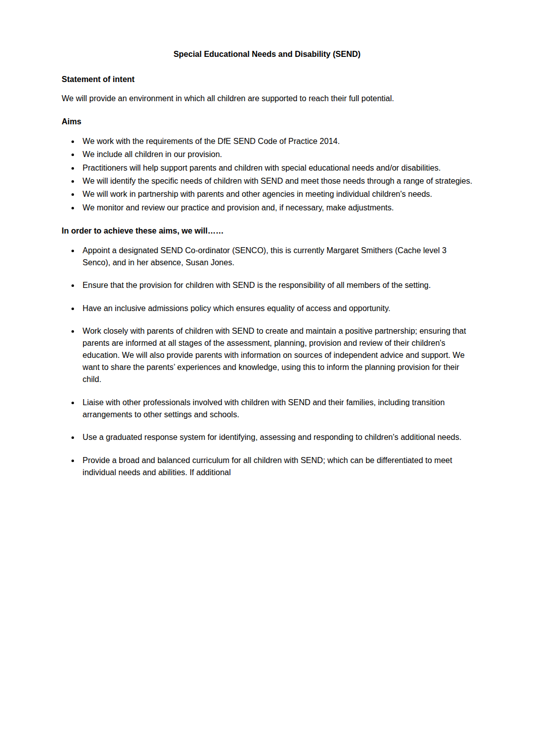Special Educational Needs and Disability (SEND)
Statement of intent
We will provide an environment in which all children are supported to reach their full potential.
Aims
We work with the requirements of the DfE SEND Code of Practice 2014.
We include all children in our provision.
Practitioners will help support parents and children with special educational needs and/or disabilities.
We will identify the specific needs of children with SEND and meet those needs through a range of strategies.
We will work in partnership with parents and other agencies in meeting individual children's needs.
We monitor and review our practice and provision and, if necessary, make adjustments.
In order to achieve these aims, we will……
Appoint a designated SEND Co-ordinator (SENCO), this is currently Margaret Smithers (Cache level 3 Senco), and in her absence, Susan Jones.
Ensure that the provision for children with SEND is the responsibility of all members of the setting.
Have an inclusive admissions policy which ensures equality of access and opportunity.
Work closely with parents of children with SEND to create and maintain a positive partnership; ensuring that parents are informed at all stages of the assessment, planning, provision and review of their children's education. We will also provide parents with information on sources of independent advice and support. We want to share the parents’ experiences and knowledge, using this to inform the planning provision for their child.
Liaise with other professionals involved with children with SEND and their families, including transition arrangements to other settings and schools.
Use a graduated response system for identifying, assessing and responding to children's additional needs.
Provide a broad and balanced curriculum for all children with SEND; which can be differentiated to meet individual needs and abilities. If additional